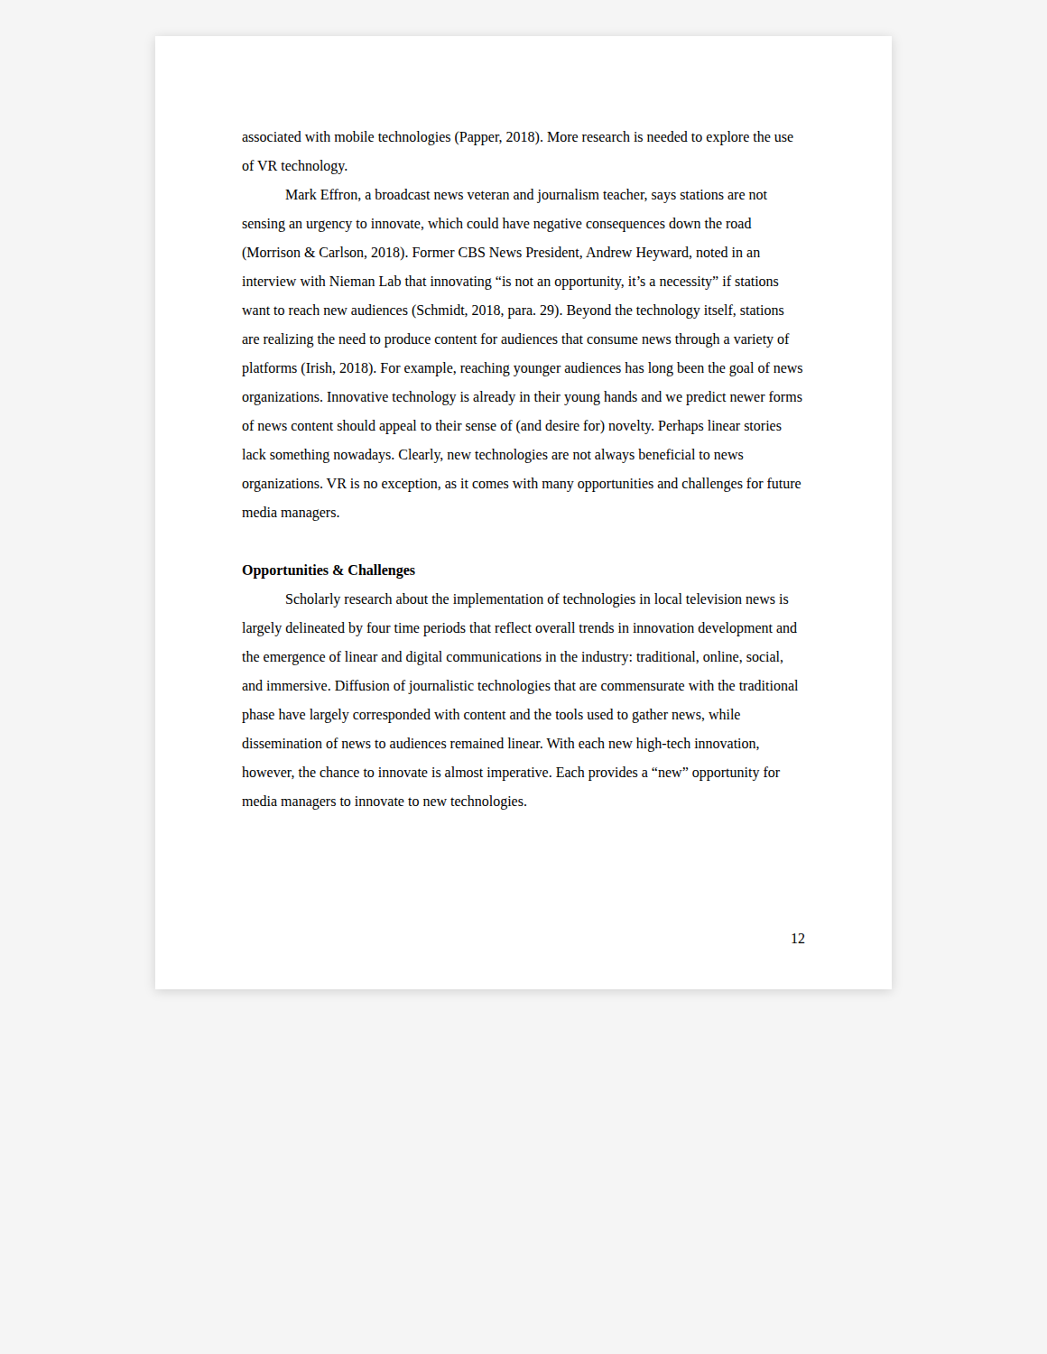associated with mobile technologies (Papper, 2018). More research is needed to explore the use of VR technology.
Mark Effron, a broadcast news veteran and journalism teacher, says stations are not sensing an urgency to innovate, which could have negative consequences down the road (Morrison & Carlson, 2018). Former CBS News President, Andrew Heyward, noted in an interview with Nieman Lab that innovating “is not an opportunity, it’s a necessity” if stations want to reach new audiences (Schmidt, 2018, para. 29). Beyond the technology itself, stations are realizing the need to produce content for audiences that consume news through a variety of platforms (Irish, 2018). For example, reaching younger audiences has long been the goal of news organizations. Innovative technology is already in their young hands and we predict newer forms of news content should appeal to their sense of (and desire for) novelty. Perhaps linear stories lack something nowadays. Clearly, new technologies are not always beneficial to news organizations. VR is no exception, as it comes with many opportunities and challenges for future media managers.
Opportunities & Challenges
Scholarly research about the implementation of technologies in local television news is largely delineated by four time periods that reflect overall trends in innovation development and the emergence of linear and digital communications in the industry: traditional, online, social, and immersive. Diffusion of journalistic technologies that are commensurate with the traditional phase have largely corresponded with content and the tools used to gather news, while dissemination of news to audiences remained linear. With each new high-tech innovation, however, the chance to innovate is almost imperative. Each provides a “new” opportunity for media managers to innovate to new technologies.
12